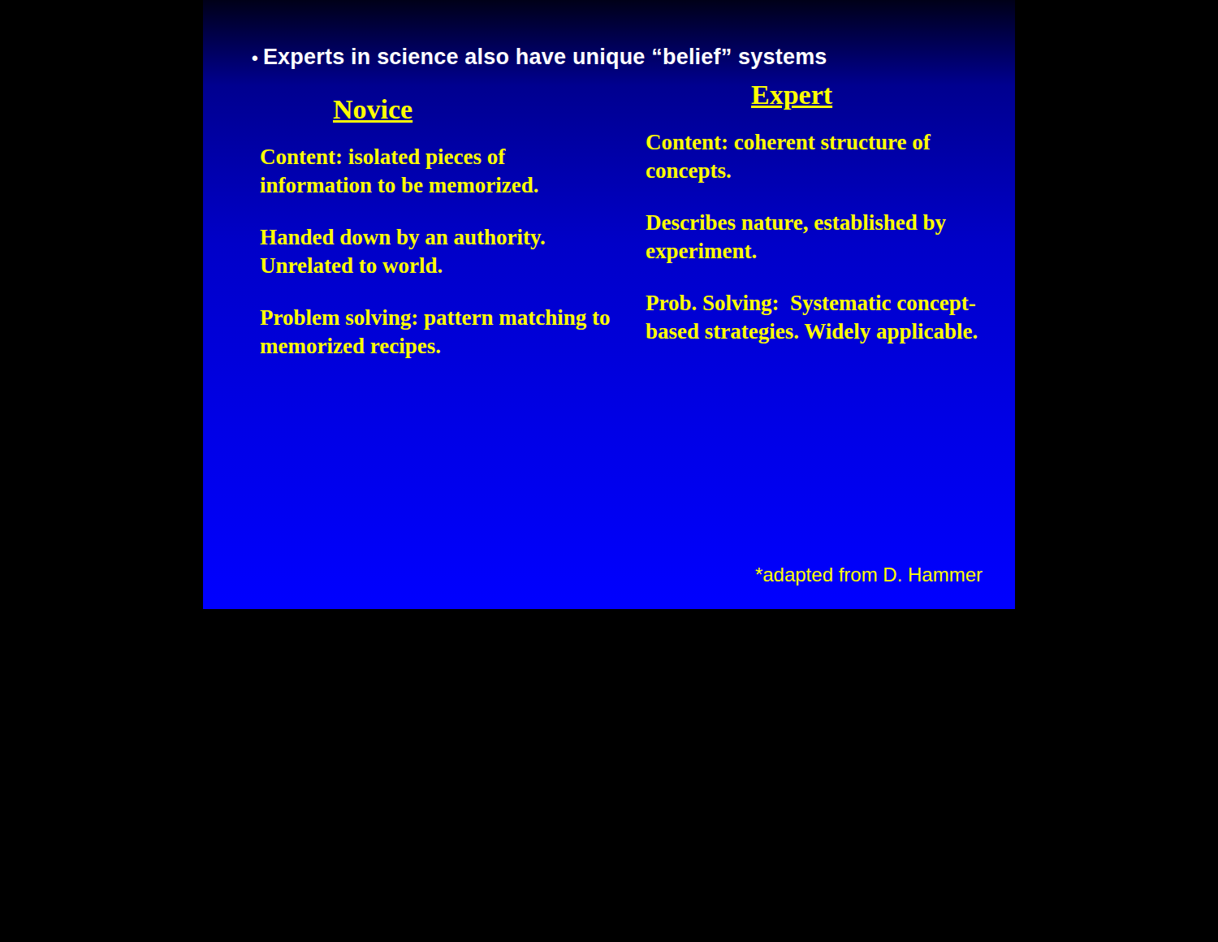•Experts in science also have unique “belief” systems
Novice
Content: isolated pieces of information to be memorized.
Handed down by an authority. Unrelated to world.
Problem solving: pattern matching to memorized recipes.
Expert
Content: coherent structure of concepts.
Describes nature, established by experiment.
Prob. Solving: Systematic concept-based strategies. Widely applicable.
*adapted from D. Hammer